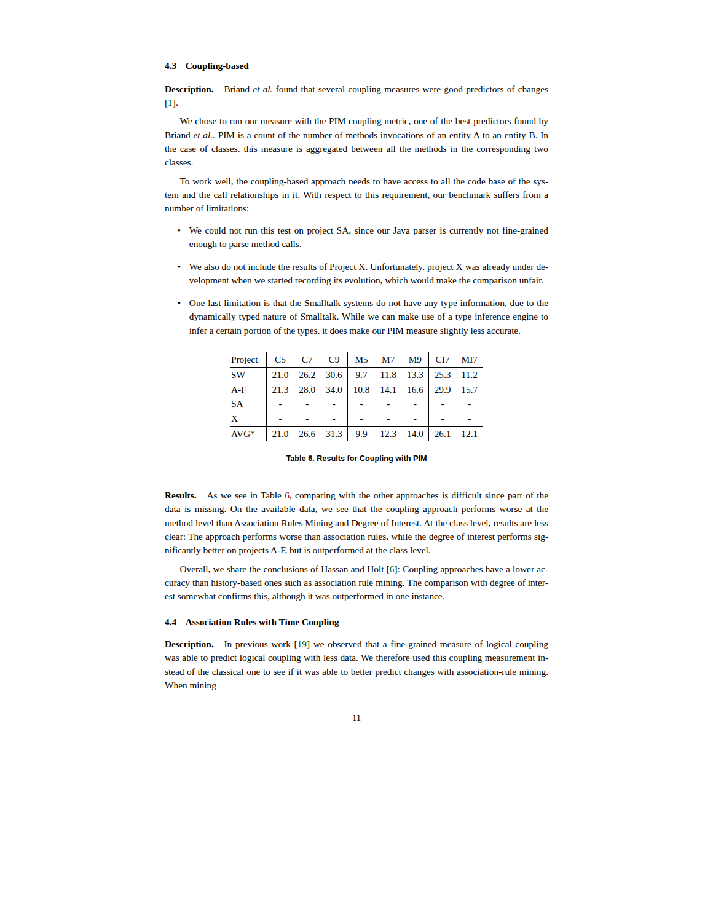4.3 Coupling-based
Description. Briand et al. found that several coupling measures were good predictors of changes [1].
We chose to run our measure with the PIM coupling metric, one of the best predictors found by Briand et al.. PIM is a count of the number of methods invocations of an entity A to an entity B. In the case of classes, this measure is aggregated between all the methods in the corresponding two classes.
To work well, the coupling-based approach needs to have access to all the code base of the system and the call relationships in it. With respect to this requirement, our benchmark suffers from a number of limitations:
We could not run this test on project SA, since our Java parser is currently not fine-grained enough to parse method calls.
We also do not include the results of Project X. Unfortunately, project X was already under development when we started recording its evolution, which would make the comparison unfair.
One last limitation is that the Smalltalk systems do not have any type information, due to the dynamically typed nature of Smalltalk. While we can make use of a type inference engine to infer a certain portion of the types, it does make our PIM measure slightly less accurate.
| Project | C5 | C7 | C9 | M5 | M7 | M9 | CI7 | MI7 |
| SW | 21.0 | 26.2 | 30.6 | 9.7 | 11.8 | 13.3 | 25.3 | 11.2 |
| A-F | 21.3 | 28.0 | 34.0 | 10.8 | 14.1 | 16.6 | 29.9 | 15.7 |
| SA | - | - | - | - | - | - | - | - |
| X | - | - | - | - | - | - | - | - |
| AVG* | 21.0 | 26.6 | 31.3 | 9.9 | 12.3 | 14.0 | 26.1 | 12.1 |
Table 6. Results for Coupling with PIM
Results. As we see in Table 6, comparing with the other approaches is difficult since part of the data is missing. On the available data, we see that the coupling approach performs worse at the method level than Association Rules Mining and Degree of Interest. At the class level, results are less clear: The approach performs worse than association rules, while the degree of interest performs significantly better on projects A-F, but is outperformed at the class level.
Overall, we share the conclusions of Hassan and Holt [6]: Coupling approaches have a lower accuracy than history-based ones such as association rule mining. The comparison with degree of interest somewhat confirms this, although it was outperformed in one instance.
4.4 Association Rules with Time Coupling
Description. In previous work [19] we observed that a fine-grained measure of logical coupling was able to predict logical coupling with less data. We therefore used this coupling measurement instead of the classical one to see if it was able to better predict changes with association-rule mining. When mining
11